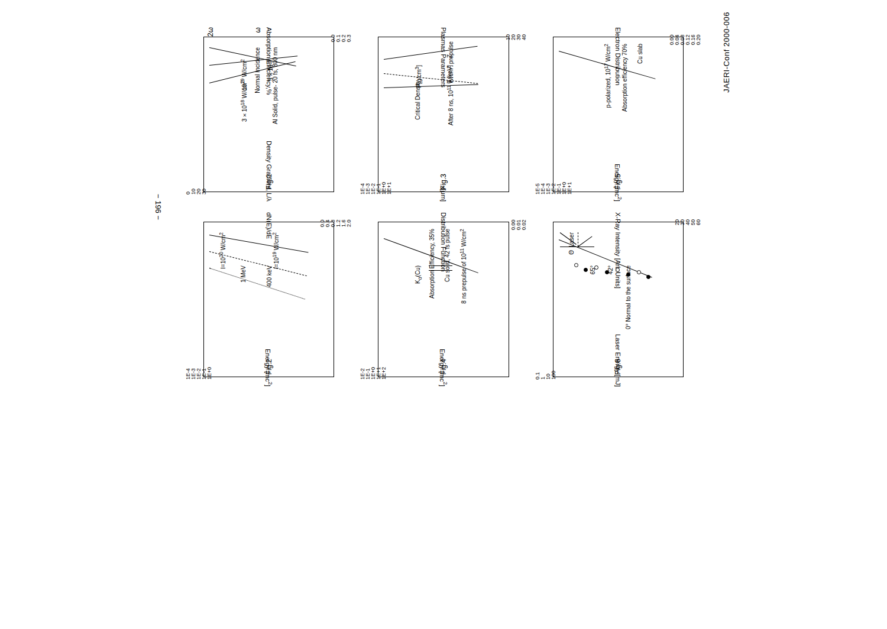JAERI-Conf 2000-006
− 196 −
Absorption Efficiency,%
Density Gradient, L/λ
0102030
0.00.10.20.3
Normal Incidence
Al Solid, pulse- 20 fs, 800 nm
3×1018 W/cm2
1019 W/cm2
5×1019
2ω
ω
Fig.1
Plasmas Parameters
x[μm]
1E-41E-31E-21E-11E+01E+1
10203040
After 8 ns, 1011 W/cm2 prepulse
P[g/cm3]
Critical Density
Z
T [keV]
Fig.3
Electron Distribution
Energy [mc2]
1E-51E-41E-31E-21E-11E+01E+1
0.000.040.080.120.160.20
p-polarized, 1017 W/cm2
Absorption efficiency 70%
Cu slab
Fig.5
dN(E)/dE
Energy [mc2]
1E-41E-31E-21E-11E+0
0.00.40.81.21.62.0
I=1020 W/cm2
I=1019 W/cm2
1 MeV
400 keV
Fig.2
Distribution Function
Energy [mc2]
1E-21E-11E+01E+11E+2
0.000.010.02
Absorption Efficiency, 35%
Cu solid, 42 fs pulse
8 ns prepulse of 1011 W/cm2
Kα(Cu)
Fig.4
X-Ray Intensity [Arb.Units]
Laser Energy [mJ]
0.1110100
2030405060
Laser
Θ
65°
42°
0° Normal to the surface
Fig.6